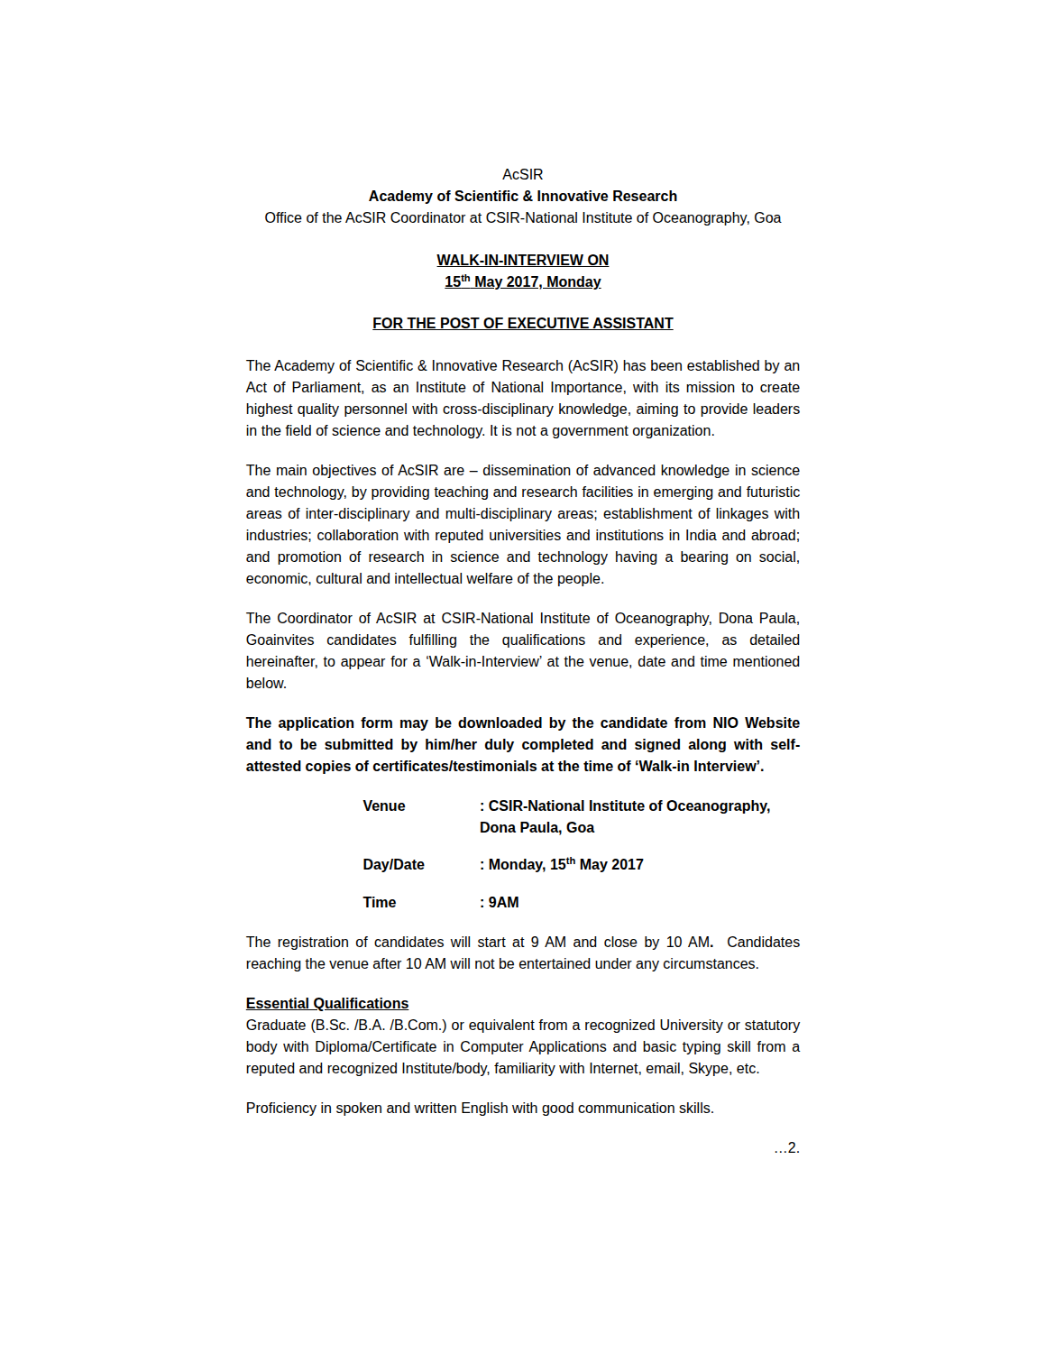AcSIR
Academy of Scientific & Innovative Research
Office of the AcSIR Coordinator at CSIR-National Institute of Oceanography, Goa
WALK-IN-INTERVIEW ON
15th May 2017, Monday
FOR THE POST OF EXECUTIVE ASSISTANT
The Academy of Scientific & Innovative Research (AcSIR) has been established by an Act of Parliament, as an Institute of National Importance, with its mission to create highest quality personnel with cross-disciplinary knowledge, aiming to provide leaders in the field of science and technology. It is not a government organization.
The main objectives of AcSIR are – dissemination of advanced knowledge in science and technology, by providing teaching and research facilities in emerging and futuristic areas of inter-disciplinary and multi-disciplinary areas; establishment of linkages with industries; collaboration with reputed universities and institutions in India and abroad; and promotion of research in science and technology having a bearing on social, economic, cultural and intellectual welfare of the people.
The Coordinator of AcSIR at CSIR-National Institute of Oceanography, Dona Paula, Goainvites candidates fulfilling the qualifications and experience, as detailed hereinafter, to appear for a ‘Walk-in-Interview’ at the venue, date and time mentioned below.
The application form may be downloaded by the candidate from NIO Website and to be submitted by him/her duly completed and signed along with self-attested copies of certificates/testimonials at the time of ‘Walk-in Interview’.
| Venue | : CSIR-National Institute of Oceanography, Dona Paula, Goa |
| Day/Date | : Monday, 15 th May 2017 |
| Time | : 9AM |
The registration of candidates will start at 9 AM and close by 10 AM. Candidates reaching the venue after 10 AM will not be entertained under any circumstances.
Essential Qualifications
Graduate (B.Sc. /B.A. /B.Com.) or equivalent from a recognized University or statutory body with Diploma/Certificate in Computer Applications and basic typing skill from a reputed and recognized Institute/body, familiarity with Internet, email, Skype, etc.
Proficiency in spoken and written English with good communication skills.
…2.